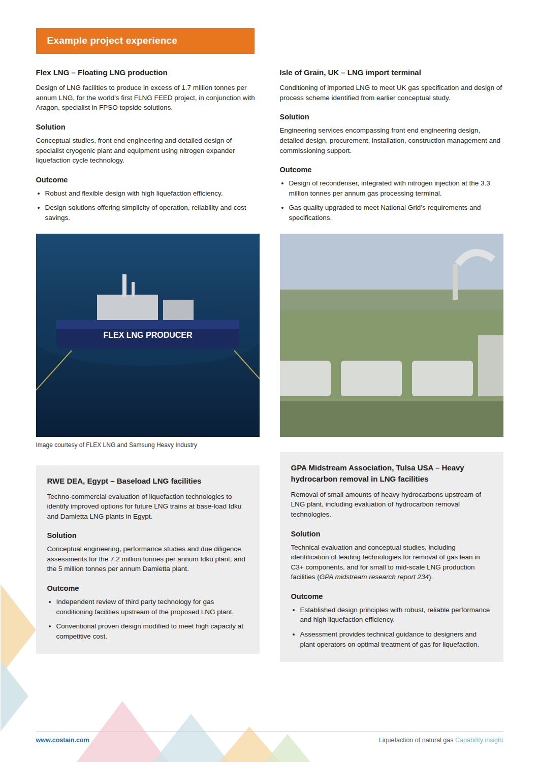Example project experience
Flex LNG – Floating LNG production
Design of LNG facilities to produce in excess of 1.7 million tonnes per annum LNG, for the world’s first FLNG FEED project, in conjunction with Aragon, specialist in FPSO topside solutions.
Solution
Conceptual studies, front end engineering and detailed design of specialist cryogenic plant and equipment using nitrogen expander liquefaction cycle technology.
Outcome
Robust and flexible design with high liquefaction efficiency.
Design solutions offering simplicity of operation, reliability and cost savings.
Image courtesy of FLEX LNG and Samsung Heavy Industry
RWE DEA, Egypt – Baseload LNG facilities
Techno-commercial evaluation of liquefaction technologies to identify improved options for future LNG trains at base-load Idku and Damietta LNG plants in Egypt.
Solution
Conceptual engineering, performance studies and due diligence assessments for the 7.2 million tonnes per annum Idku plant, and the 5 million tonnes per annum Damietta plant.
Outcome
Independent review of third party technology for gas conditioning facilities upstream of the proposed LNG plant.
Conventional proven design modified to meet high capacity at competitive cost.
Isle of Grain, UK – LNG import terminal
Conditioning of imported LNG to meet UK gas specification and design of process scheme identified from earlier conceptual study.
Solution
Engineering services encompassing front end engineering design, detailed design, procurement, installation, construction management and commissioning support.
Outcome
Design of recondenser, integrated with nitrogen injection at the 3.3 million tonnes per annum gas processing terminal.
Gas quality upgraded to meet National Grid’s requirements and specifications.
GPA Midstream Association, Tulsa USA – Heavy hydrocarbon removal in LNG facilities
Removal of small amounts of heavy hydrocarbons upstream of LNG plant, including evaluation of hydrocarbon removal technologies.
Solution
Technical evaluation and conceptual studies, including identification of leading technologies for removal of gas lean in C3+ components, and for small to mid-scale LNG production facilities (GPA midstream research report 234).
Outcome
Established design principles with robust, reliable performance and high liquefaction efficiency.
Assessment provides technical guidance to designers and plant operators on optimal treatment of gas for liquefaction.
www.costain.com Liquefaction of natural gas Capability insight